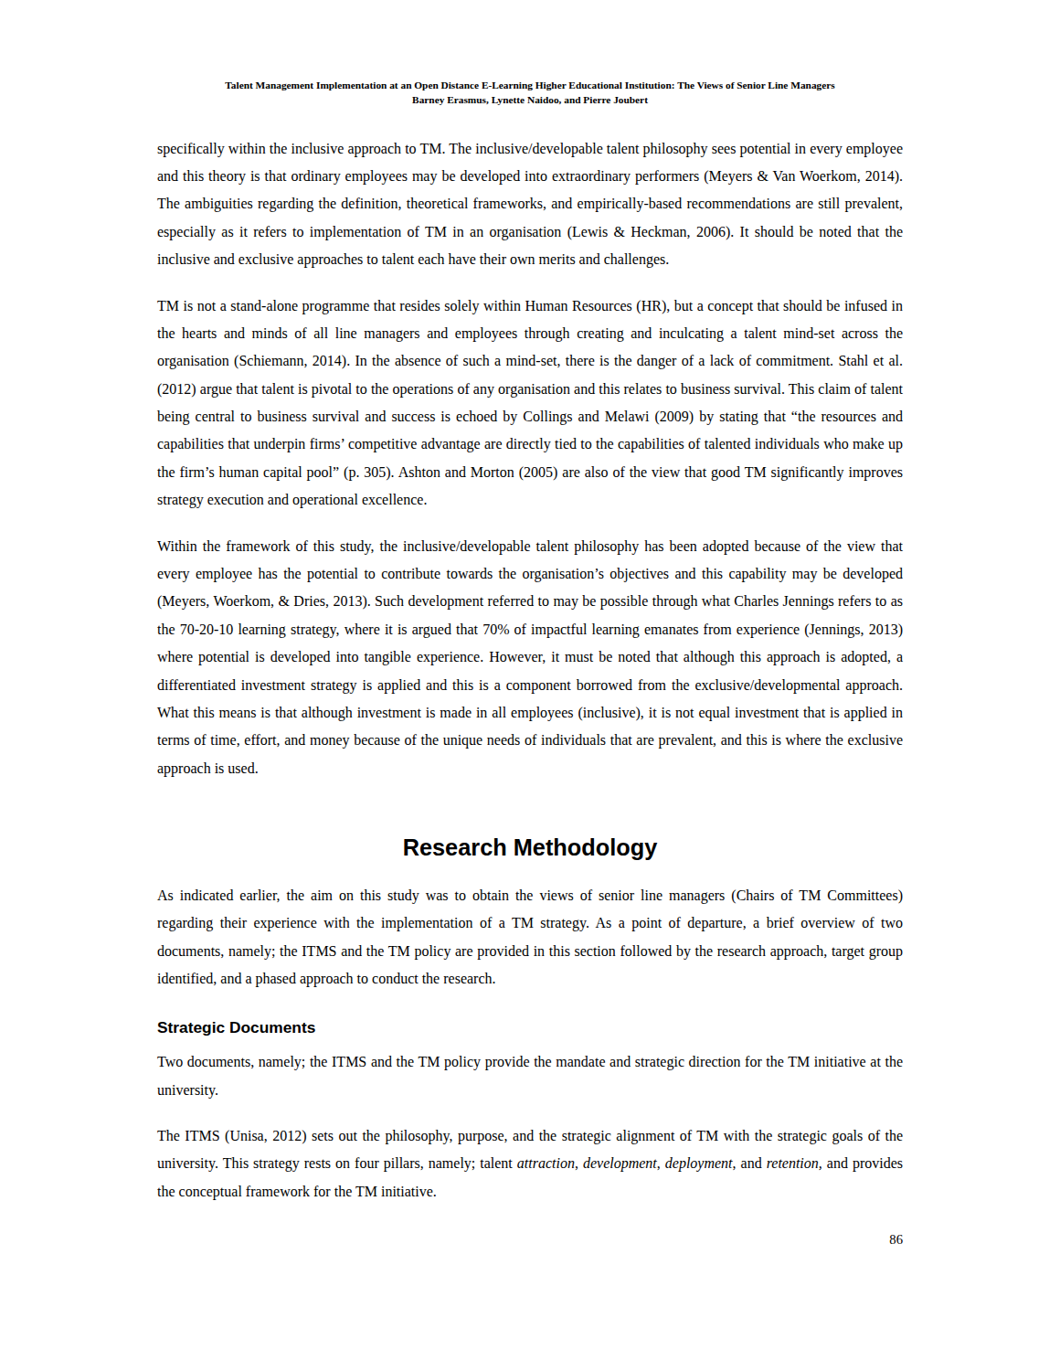Talent Management Implementation at an Open Distance E-Learning Higher Educational Institution: The Views of Senior Line Managers Barney Erasmus, Lynette Naidoo, and Pierre Joubert
specifically within the inclusive approach to TM. The inclusive/developable talent philosophy sees potential in every employee and this theory is that ordinary employees may be developed into extraordinary performers (Meyers & Van Woerkom, 2014). The ambiguities regarding the definition, theoretical frameworks, and empirically-based recommendations are still prevalent, especially as it refers to implementation of TM in an organisation (Lewis & Heckman, 2006). It should be noted that the inclusive and exclusive approaches to talent each have their own merits and challenges.
TM is not a stand-alone programme that resides solely within Human Resources (HR), but a concept that should be infused in the hearts and minds of all line managers and employees through creating and inculcating a talent mind-set across the organisation (Schiemann, 2014). In the absence of such a mind-set, there is the danger of a lack of commitment. Stahl et al. (2012) argue that talent is pivotal to the operations of any organisation and this relates to business survival. This claim of talent being central to business survival and success is echoed by Collings and Melawi (2009) by stating that “the resources and capabilities that underpin firms’ competitive advantage are directly tied to the capabilities of talented individuals who make up the firm’s human capital pool” (p. 305). Ashton and Morton (2005) are also of the view that good TM significantly improves strategy execution and operational excellence.
Within the framework of this study, the inclusive/developable talent philosophy has been adopted because of the view that every employee has the potential to contribute towards the organisation’s objectives and this capability may be developed (Meyers, Woerkom, & Dries, 2013). Such development referred to may be possible through what Charles Jennings refers to as the 70-20-10 learning strategy, where it is argued that 70% of impactful learning emanates from experience (Jennings, 2013) where potential is developed into tangible experience. However, it must be noted that although this approach is adopted, a differentiated investment strategy is applied and this is a component borrowed from the exclusive/developmental approach. What this means is that although investment is made in all employees (inclusive), it is not equal investment that is applied in terms of time, effort, and money because of the unique needs of individuals that are prevalent, and this is where the exclusive approach is used.
Research Methodology
As indicated earlier, the aim on this study was to obtain the views of senior line managers (Chairs of TM Committees) regarding their experience with the implementation of a TM strategy. As a point of departure, a brief overview of two documents, namely; the ITMS and the TM policy are provided in this section followed by the research approach, target group identified, and a phased approach to conduct the research.
Strategic Documents
Two documents, namely; the ITMS and the TM policy provide the mandate and strategic direction for the TM initiative at the university.
The ITMS (Unisa, 2012) sets out the philosophy, purpose, and the strategic alignment of TM with the strategic goals of the university. This strategy rests on four pillars, namely; talent attraction, development, deployment, and retention, and provides the conceptual framework for the TM initiative.
86